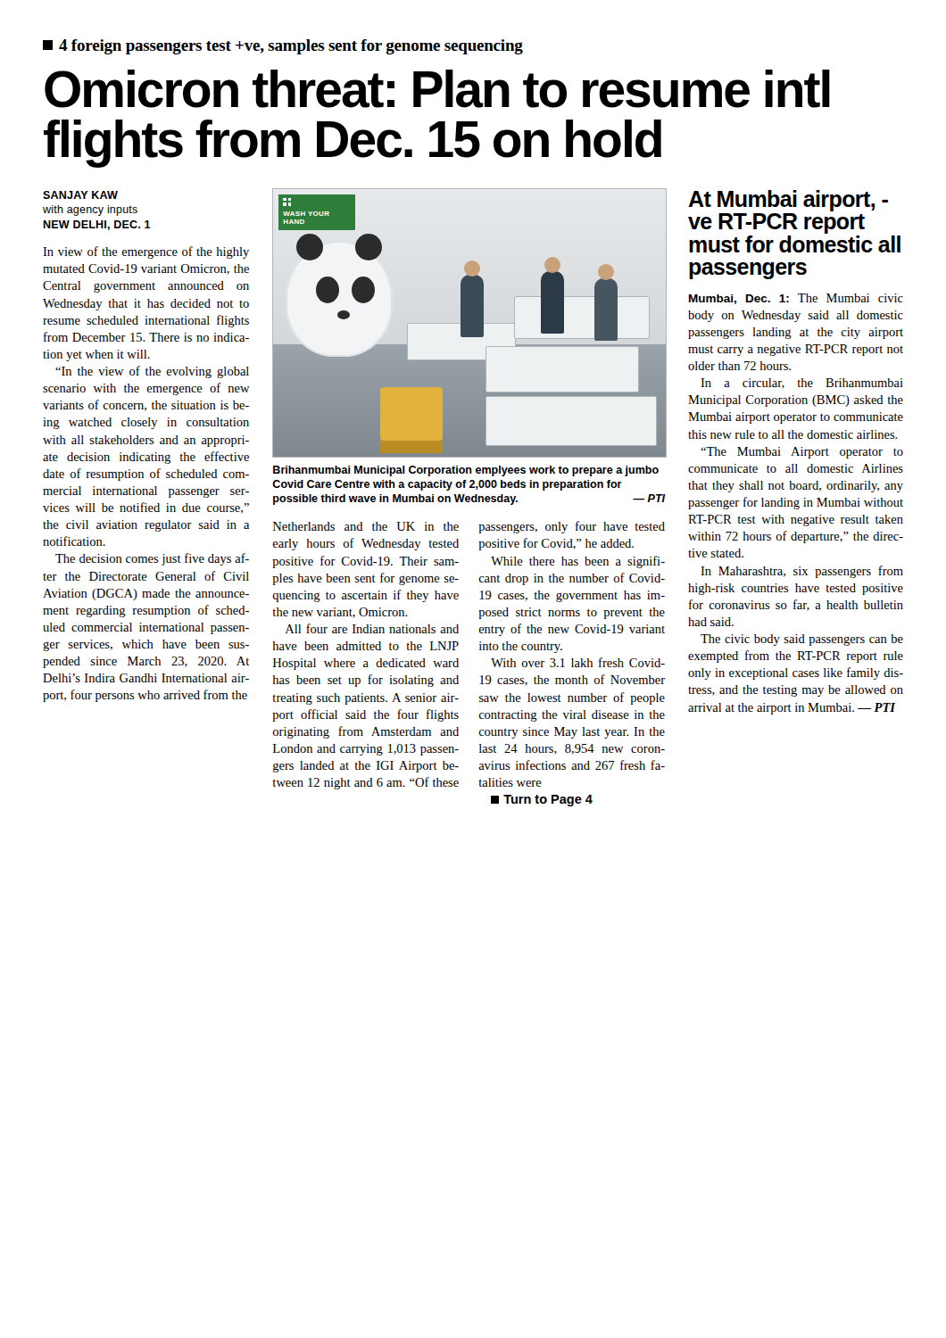4 foreign passengers test +ve, samples sent for genome sequencing
Omicron threat: Plan to resume intl flights from Dec. 15 on hold
SANJAY KAW
with agency inputs
NEW DELHI, DEC. 1
In view of the emergence of the highly mutated Covid-19 variant Omicron, the Central government announced on Wednesday that it has decided not to resume scheduled international flights from December 15. There is no indication yet when it will.
“In the view of the evolving global scenario with the emergence of new variants of concern, the situation is being watched closely in consultation with all stakeholders and an appropriate decision indicating the effective date of resumption of scheduled commercial international passenger services will be notified in due course,” the civil aviation regulator said in a notification.
The decision comes just five days after the Directorate General of Civil Aviation (DGCA) made the announcement regarding resumption of scheduled commercial international passenger services, which have been suspended since March 23, 2020. At Delhi’s Indira Gandhi International airport, four persons who arrived from the
WASH YOUR
HAND
Brihanmumbai Municipal Corporation emplyees work to prepare a jumbo Covid Care Centre with a capacity of 2,000 beds in preparation for possible third wave in Mumbai on Wednesday. — PTI
Netherlands and the UK in the early hours of Wednesday tested positive for Covid-19. Their samples have been sent for genome sequencing to ascertain if they have the new variant, Omicron.
All four are Indian nationals and have been admitted to the LNJP Hospital where a dedicated ward has been set up for isolating and treating such patients. A senior airport official said the four flights originating from Amsterdam and London and carrying 1,013 passengers landed at the IGI Airport between 12 night and 6 am. “Of these passengers, only four have tested positive for Covid,” he added.
While there has been a significant drop in the number of Covid-19 cases, the government has imposed strict norms to prevent the entry of the new Covid-19 variant into the country.
With over 3.1 lakh fresh Covid-19 cases, the month of November saw the lowest number of people contracting the viral disease in the country since May last year. In the last 24 hours, 8,954 new coronavirus infections and 267 fresh fatalities were
Turn to Page 4
At Mumbai airport, -ve RT-PCR report must for domestic all passengers
Mumbai, Dec. 1: The Mumbai civic body on Wednesday said all domestic passengers landing at the city airport must carry a negative RT-PCR report not older than 72 hours.
In a circular, the Brihanmumbai Municipal Corporation (BMC) asked the Mumbai airport operator to communicate this new rule to all the domestic airlines.
“The Mumbai Airport operator to communicate to all domestic Airlines that they shall not board, ordinarily, any passenger for landing in Mumbai without RT-PCR test with negative result taken within 72 hours of departure,” the directive stated.
In Maharashtra, six passengers from high-risk countries have tested positive for coronavirus so far, a health bulletin had said.
The civic body said passengers can be exempted from the RT-PCR report rule only in exceptional cases like family distress, and the testing may be allowed on arrival at the airport in Mumbai. — PTI